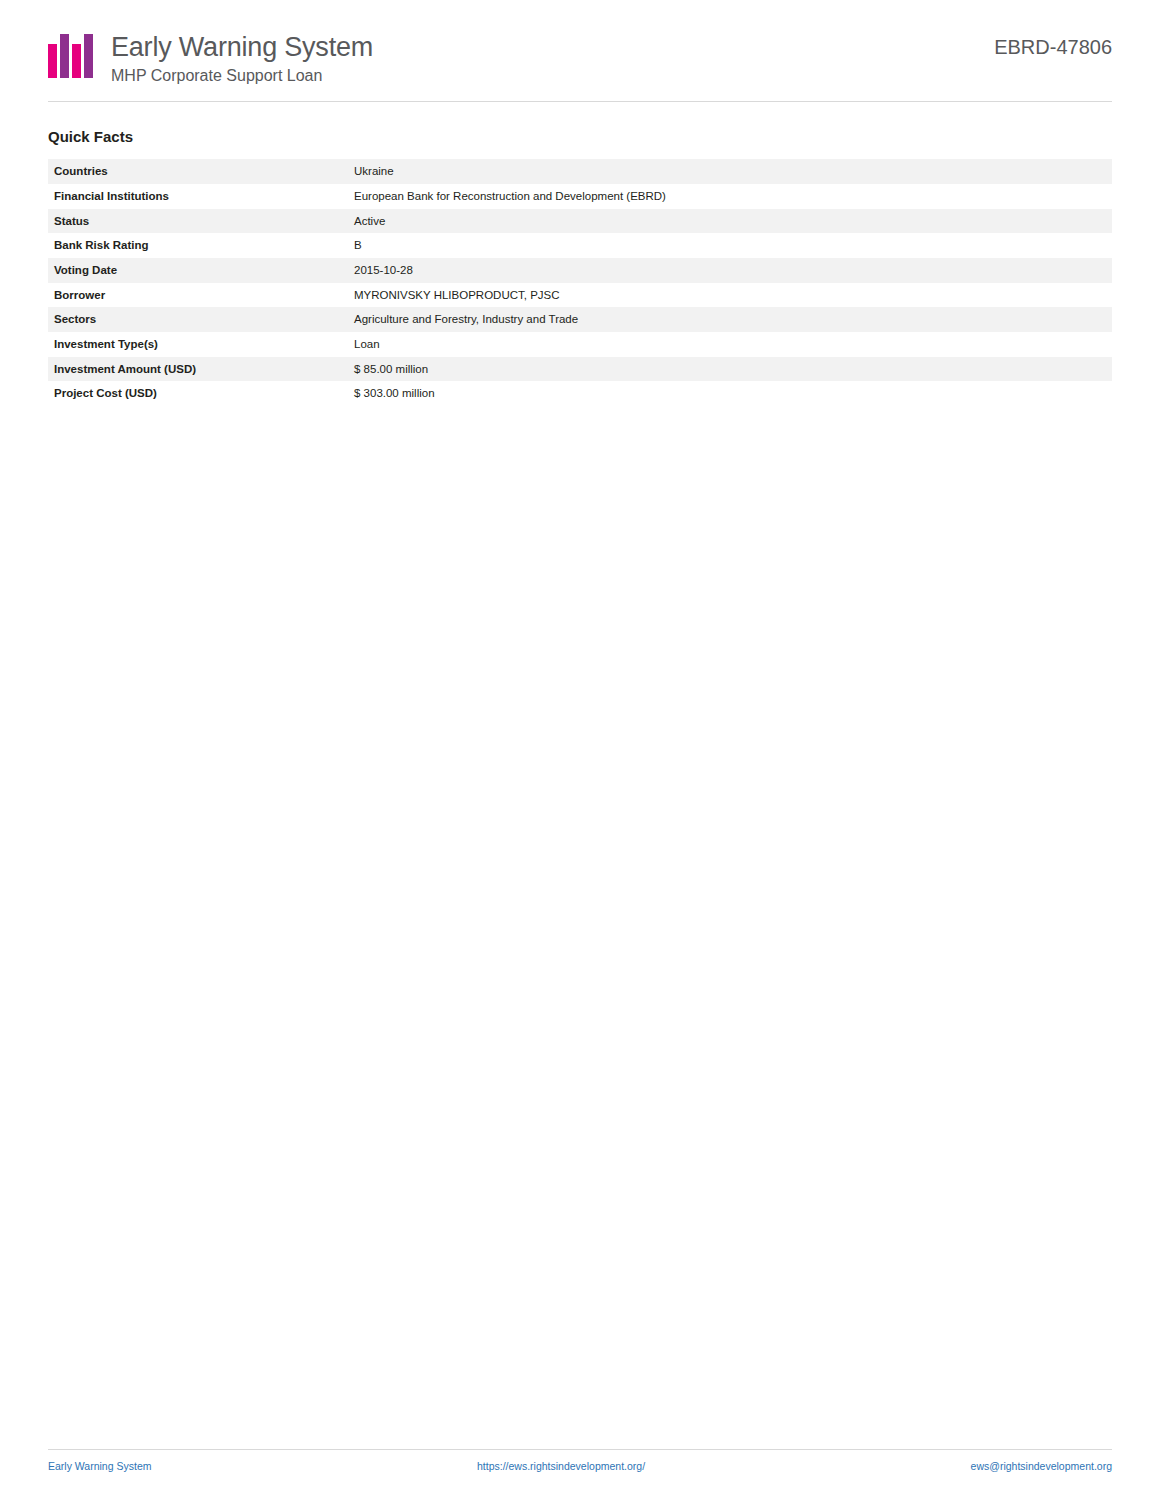Early Warning System
MHP Corporate Support Loan
EBRD-47806
Quick Facts
| Countries | Ukraine |
| Financial Institutions | European Bank for Reconstruction and Development (EBRD) |
| Status | Active |
| Bank Risk Rating | B |
| Voting Date | 2015-10-28 |
| Borrower | MYRONIVSKY HLIBOPRODUCT, PJSC |
| Sectors | Agriculture and Forestry, Industry and Trade |
| Investment Type(s) | Loan |
| Investment Amount (USD) | $ 85.00 million |
| Project Cost (USD) | $ 303.00 million |
Early Warning System
https://ews.rightsindevelopment.org/
ews@rightsindevelopment.org